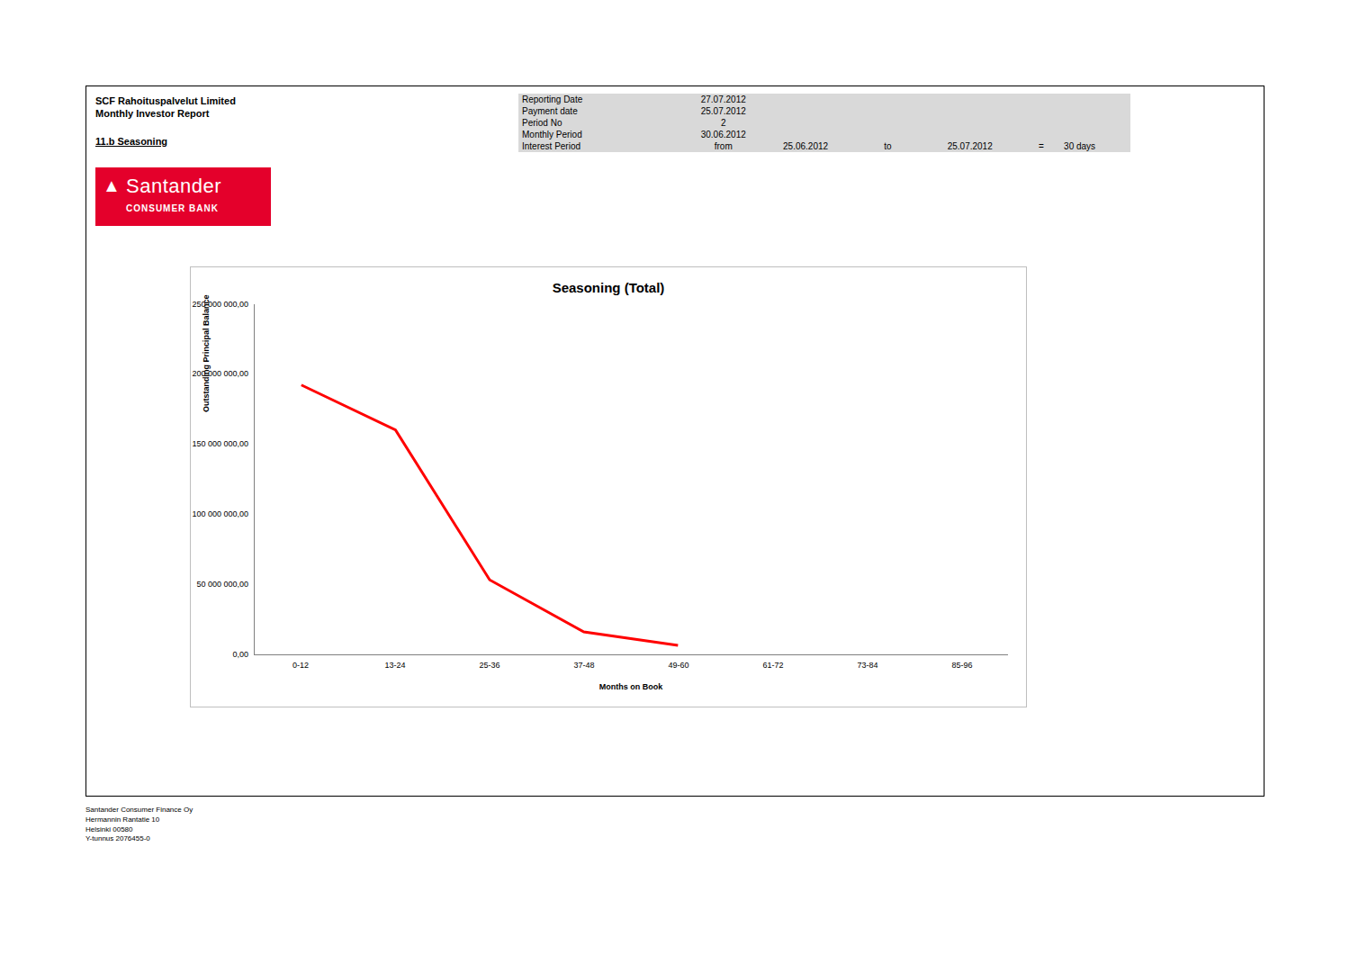SCF Rahoituspalvelut Limited
Monthly Investor Report
11.b Seasoning
▲
Santander
CONSUMER BANK
| Reporting Date | 27.07.2012 | | | | |
| Payment date | 25.07.2012 | | | | |
| Period No | 2 | | | | |
| Monthly Period | 30.06.2012 | | | | |
| Interest Period | from | 25.06.2012 | to | 25.07.2012 | = 30 days |
Seasoning (Total)
Outstanding Principal Balance
250 000 000,00
200 000 000,00
150 000 000,00
100 000 000,00
50 000 000,00
0,00
0-12
13-24
25-36
37-48
49-60
61-72
73-84
85-96
Months on Book
Santander Consumer Finance Oy
Hermannin Rantatie 10
Helsinki 00580
Y-tunnus 2076455-0